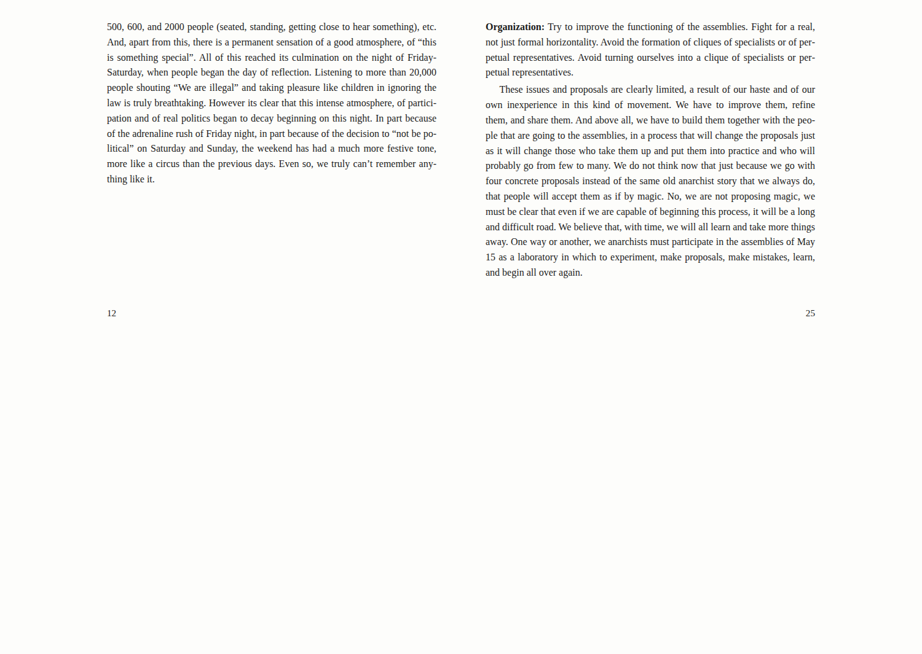500, 600, and 2000 people (seated, standing, getting close to hear something), etc. And, apart from this, there is a permanent sensation of a good atmosphere, of “this is something special”. All of this reached its culmination on the night of Friday-Saturday, when people began the day of reflection. Listening to more than 20,000 people shouting “We are illegal” and taking pleasure like children in ignoring the law is truly breathtaking. However its clear that this intense atmosphere, of participation and of real politics began to decay beginning on this night. In part because of the adrenaline rush of Friday night, in part because of the decision to “not be political” on Saturday and Sunday, the weekend has had a much more festive tone, more like a circus than the previous days. Even so, we truly can’t remember anything like it.
12
Organization: Try to improve the functioning of the assemblies. Fight for a real, not just formal horizontality. Avoid the formation of cliques of specialists or of perpetual representatives. Avoid turning ourselves into a clique of specialists or perpetual representatives.
These issues and proposals are clearly limited, a result of our haste and of our own inexperience in this kind of movement. We have to improve them, refine them, and share them. And above all, we have to build them together with the people that are going to the assemblies, in a process that will change the proposals just as it will change those who take them up and put them into practice and who will probably go from few to many. We do not think now that just because we go with four concrete proposals instead of the same old anarchist story that we always do, that people will accept them as if by magic. No, we are not proposing magic, we must be clear that even if we are capable of beginning this process, it will be a long and difficult road. We believe that, with time, we will all learn and take more things away. One way or another, we anarchists must participate in the assemblies of May 15 as a laboratory in which to experiment, make proposals, make mistakes, learn, and begin all over again.
25